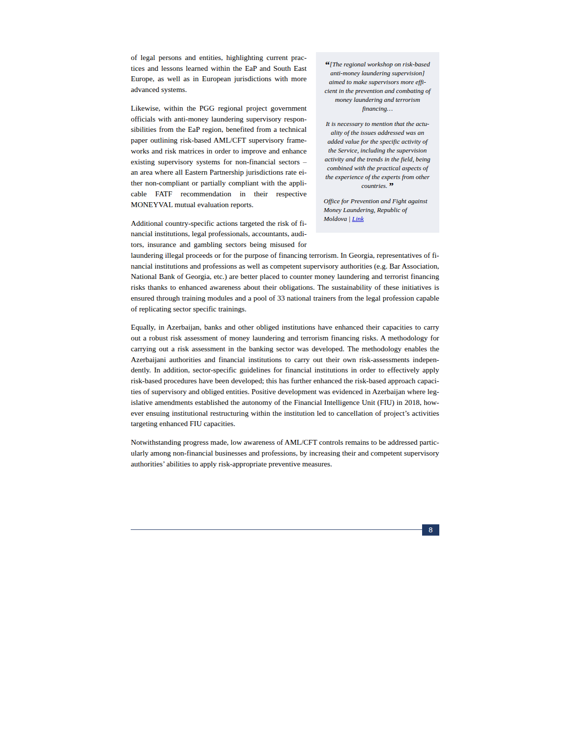“[The regional workshop on risk-based anti-money laundering supervision] aimed to make supervisors more efficient in the prevention and combating of money laundering and terrorism financing…
It is necessary to mention that the actuality of the issues addressed was an added value for the specific activity of the Service, including the supervision activity and the trends in the field, being combined with the practical aspects of the experience of the experts from other countries. ”
Office for Prevention and Fight against Money Laundering, Republic of Moldova | Link
of legal persons and entities, highlighting current practices and lessons learned within the EaP and South East Europe, as well as in European jurisdictions with more advanced systems.
Likewise, within the PGG regional project government officials with anti-money laundering supervisory responsibilities from the EaP region, benefited from a technical paper outlining risk-based AML/CFT supervisory frameworks and risk matrices in order to improve and enhance existing supervisory systems for non-financial sectors – an area where all Eastern Partnership jurisdictions rate either non-compliant or partially compliant with the applicable FATF recommendation in their respective MONEYVAL mutual evaluation reports.
Additional country-specific actions targeted the risk of financial institutions, legal professionals, accountants, auditors, insurance and gambling sectors being misused for laundering illegal proceeds or for the purpose of financing terrorism. In Georgia, representatives of financial institutions and professions as well as competent supervisory authorities (e.g. Bar Association, National Bank of Georgia, etc.) are better placed to counter money laundering and terrorist financing risks thanks to enhanced awareness about their obligations. The sustainability of these initiatives is ensured through training modules and a pool of 33 national trainers from the legal profession capable of replicating sector specific trainings.
Equally, in Azerbaijan, banks and other obliged institutions have enhanced their capacities to carry out a robust risk assessment of money laundering and terrorism financing risks. A methodology for carrying out a risk assessment in the banking sector was developed. The methodology enables the Azerbaijani authorities and financial institutions to carry out their own risk-assessments independently. In addition, sector-specific guidelines for financial institutions in order to effectively apply risk-based procedures have been developed; this has further enhanced the risk-based approach capacities of supervisory and obliged entities. Positive development was evidenced in Azerbaijan where legislative amendments established the autonomy of the Financial Intelligence Unit (FIU) in 2018, however ensuing institutional restructuring within the institution led to cancellation of project’s activities targeting enhanced FIU capacities.
Notwithstanding progress made, low awareness of AML/CFT controls remains to be addressed particularly among non-financial businesses and professions, by increasing their and competent supervisory authorities’ abilities to apply risk-appropriate preventive measures.
8